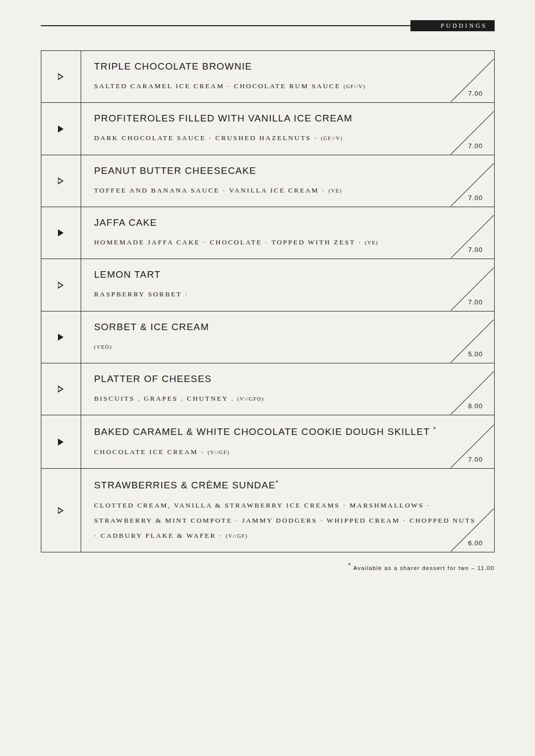Puddings
Triple Chocolate Brownie
Salted Caramel Ice Cream · Chocolate Rum Sauce (GF//V)
7.00
Profiteroles Filled with Vanilla Ice Cream
Dark Chocolate Sauce · Crushed Hazelnuts · (GF//V)
7.00
Peanut Butter Cheesecake
Toffee and Banana Sauce · Vanilla Ice Cream · (VE)
7.00
Jaffa Cake
Homemade Jaffa Cake · Chocolate · Topped with Zest · (VE)
7.00
Lemon Tart
Raspberry Sorbet ·
7.00
Sorbet & Ice Cream
(VEO)
5.00
Platter of Cheeses
Biscuits . Grapes . Chutney . (V//GFO)
8.00
Baked Caramel & White Chocolate Cookie Dough Skillet *
Chocolate Ice Cream · (V//GF)
7.00
Strawberries & Crème Sundae*
Clotted Cream, Vanilla & Strawberry Ice Creams · Marshmallows · Strawberry & Mint Compote · Jammy Dodgers · Whipped Cream · Chopped Nuts · Cadbury Flake & Wafer · (V//GF)
6.00
*Available as a sharer dessert for two – 11.00